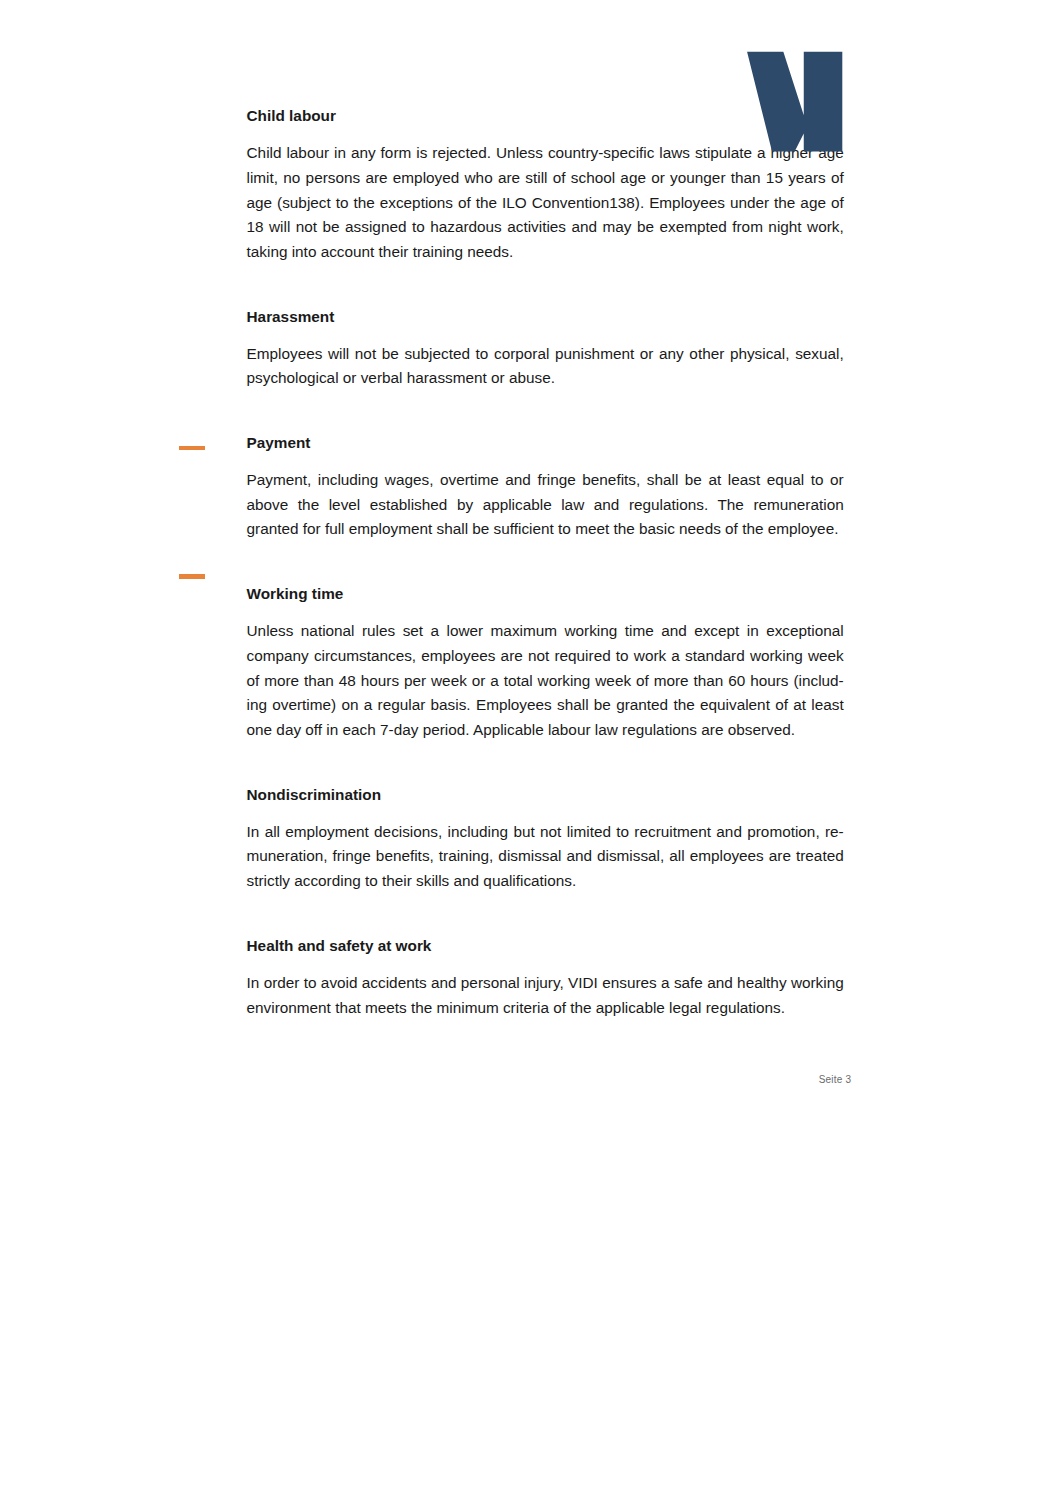Child labour
Child labour in any form is rejected. Unless country-specific laws stipulate a higher age limit, no persons are employed who are still of school age or younger than 15 years of age (subject to the exceptions of the ILO Convention138). Employees under the age of 18 will not be assigned to hazardous activities and may be exempted from night work, taking into account their training needs.
Harassment
Employees will not be subjected to corporal punishment or any other physical, sexual, psychological or verbal harassment or abuse.
Payment
Payment, including wages, overtime and fringe benefits, shall be at least equal to or above the level established by applicable law and regulations. The remuneration granted for full employment shall be sufficient to meet the basic needs of the employee.
Working time
Unless national rules set a lower maximum working time and except in exceptional company circumstances, employees are not required to work a standard working week of more than 48 hours per week or a total working week of more than 60 hours (including overtime) on a regular basis. Employees shall be granted the equivalent of at least one day off in each 7-day period. Applicable labour law regulations are observed.
Nondiscrimination
In all employment decisions, including but not limited to recruitment and promotion, remuneration, fringe benefits, training, dismissal and dismissal, all employees are treated strictly according to their skills and qualifications.
Health and safety at work
In order to avoid accidents and personal injury, VIDI ensures a safe and healthy working environment that meets the minimum criteria of the applicable legal regulations.
Seite 3